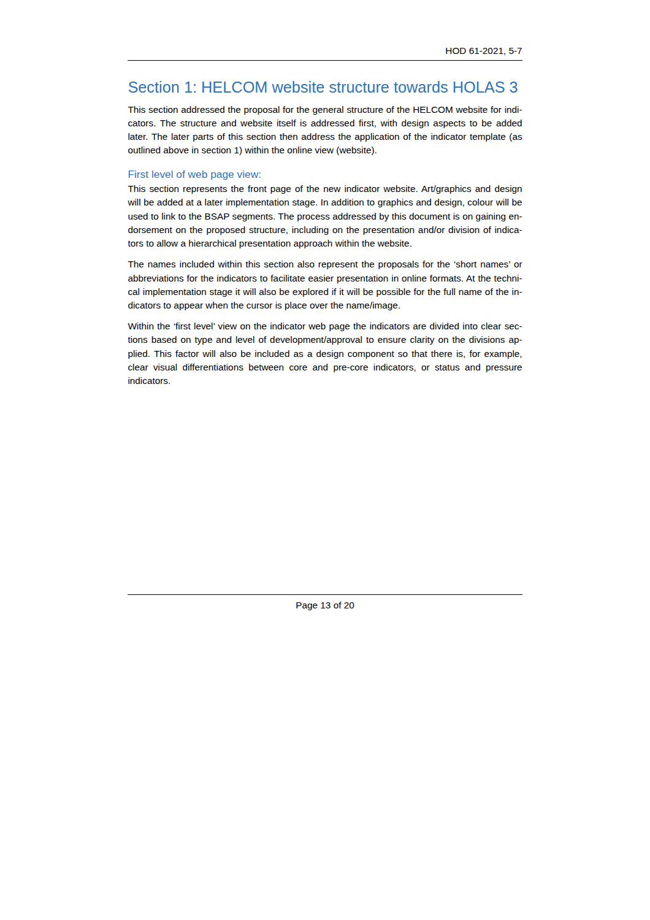HOD 61-2021, 5-7
Section 1: HELCOM website structure towards HOLAS 3
This section addressed the proposal for the general structure of the HELCOM website for indicators. The structure and website itself is addressed first, with design aspects to be added later. The later parts of this section then address the application of the indicator template (as outlined above in section 1) within the online view (website).
First level of web page view:
This section represents the front page of the new indicator website. Art/graphics and design will be added at a later implementation stage. In addition to graphics and design, colour will be used to link to the BSAP segments. The process addressed by this document is on gaining endorsement on the proposed structure, including on the presentation and/or division of indicators to allow a hierarchical presentation approach within the website.
The names included within this section also represent the proposals for the ‘short names’ or abbreviations for the indicators to facilitate easier presentation in online formats. At the technical implementation stage it will also be explored if it will be possible for the full name of the indicators to appear when the cursor is place over the name/image.
Within the ‘first level’ view on the indicator web page the indicators are divided into clear sections based on type and level of development/approval to ensure clarity on the divisions applied. This factor will also be included as a design component so that there is, for example, clear visual differentiations between core and pre-core indicators, or status and pressure indicators.
Page 13 of 20